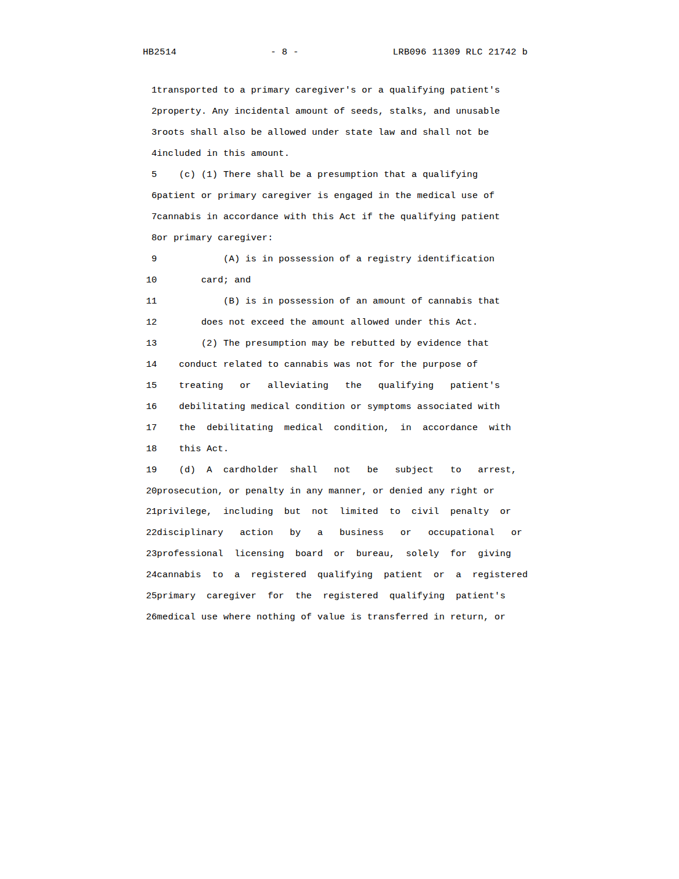HB2514 - 8 - LRB096 11309 RLC 21742 b
| 1 | transported to a primary caregiver's or a qualifying patient's |
| 2 | property. Any incidental amount of seeds, stalks, and unusable |
| 3 | roots shall also be allowed under state law and shall not be |
| 4 | included in this amount. |
| 5 | (c) (1) There shall be a presumption that a qualifying |
| 6 | patient or primary caregiver is engaged in the medical use of |
| 7 | cannabis in accordance with this Act if the qualifying patient |
| 8 | or primary caregiver: |
| 9 | (A) is in possession of a registry identification |
| 10 | card; and |
| 11 | (B) is in possession of an amount of cannabis that |
| 12 | does not exceed the amount allowed under this Act. |
| 13 | (2) The presumption may be rebutted by evidence that |
| 14 | conduct related to cannabis was not for the purpose of |
| 15 | treating or alleviating the qualifying patient's |
| 16 | debilitating medical condition or symptoms associated with |
| 17 | the debilitating medical condition, in accordance with |
| 18 | this Act. |
| 19 | (d) A cardholder shall not be subject to arrest, |
| 20 | prosecution, or penalty in any manner, or denied any right or |
| 21 | privilege, including but not limited to civil penalty or |
| 22 | disciplinary action by a business or occupational or |
| 23 | professional licensing board or bureau, solely for giving |
| 24 | cannabis to a registered qualifying patient or a registered |
| 25 | primary caregiver for the registered qualifying patient's |
| 26 | medical use where nothing of value is transferred in return, or |